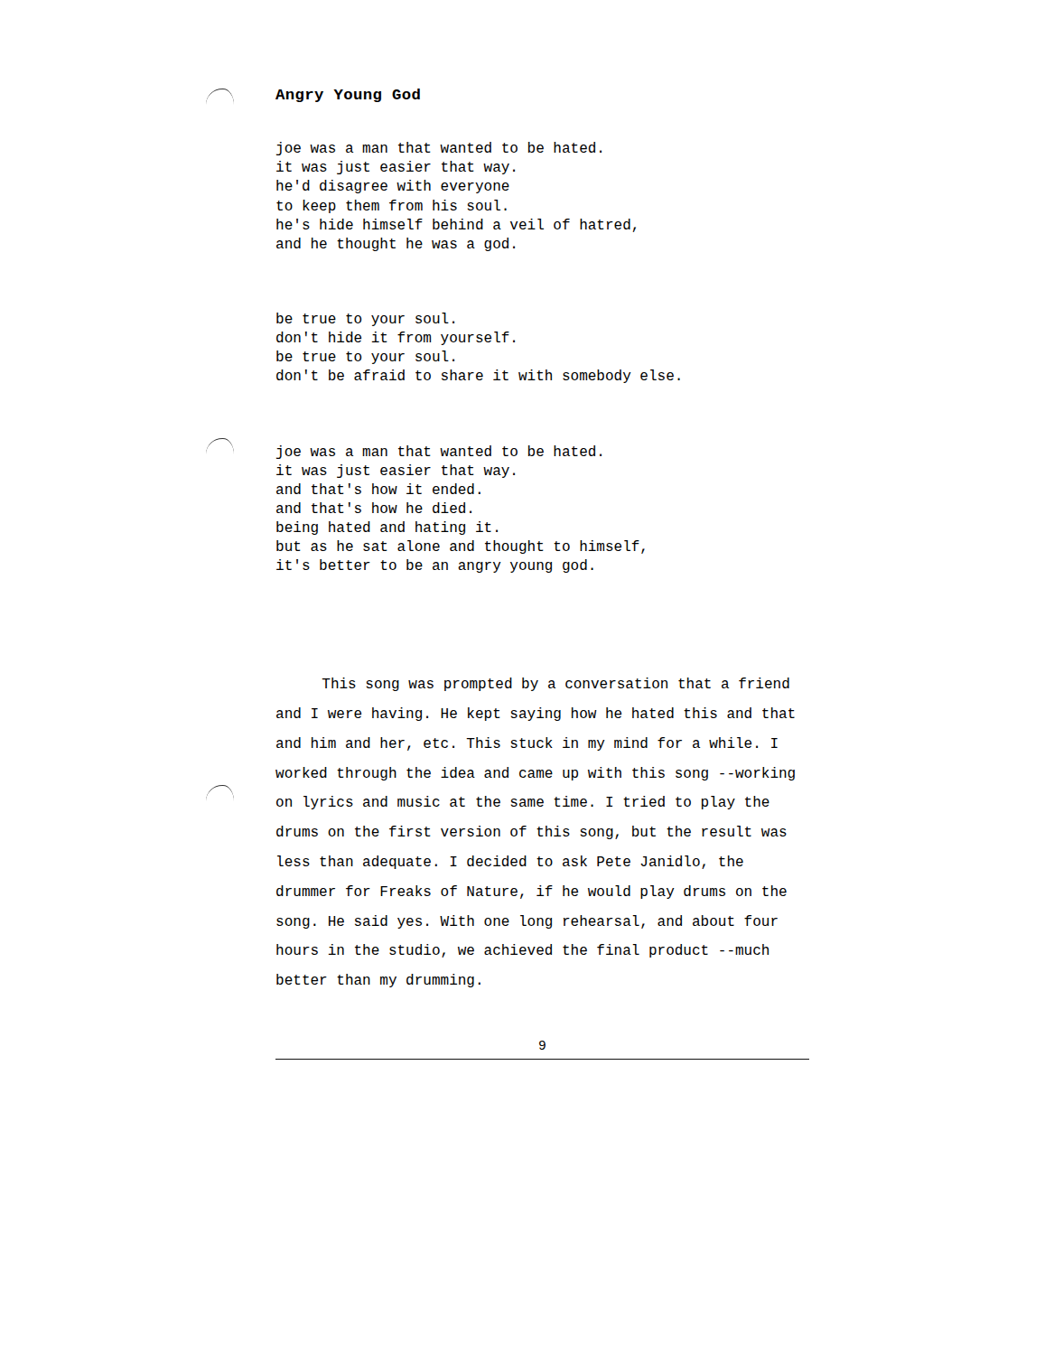Angry Young God
joe was a man that wanted to be hated. it was just easier that way. he'd disagree with everyone to keep them from his soul. he's hide himself behind a veil of hatred, and he thought he was a god.
be true to your soul. don't hide it from yourself. be true to your soul. don't be afraid to share it with somebody else.
joe was a man that wanted to be hated. it was just easier that way. and that's how it ended. and that's how he died. being hated and hating it. but as he sat alone and thought to himself, it's better to be an angry young god.
This song was prompted by a conversation that a friend and I were having. He kept saying how he hated this and that and him and her, etc. This stuck in my mind for a while. I worked through the idea and came up with this song --working on lyrics and music at the same time. I tried to play the drums on the first version of this song, but the result was less than adequate. I decided to ask Pete Janidlo, the drummer for Freaks of Nature, if he would play drums on the song. He said yes. With one long rehearsal, and about four hours in the studio, we achieved the final product --much better than my drumming.
9